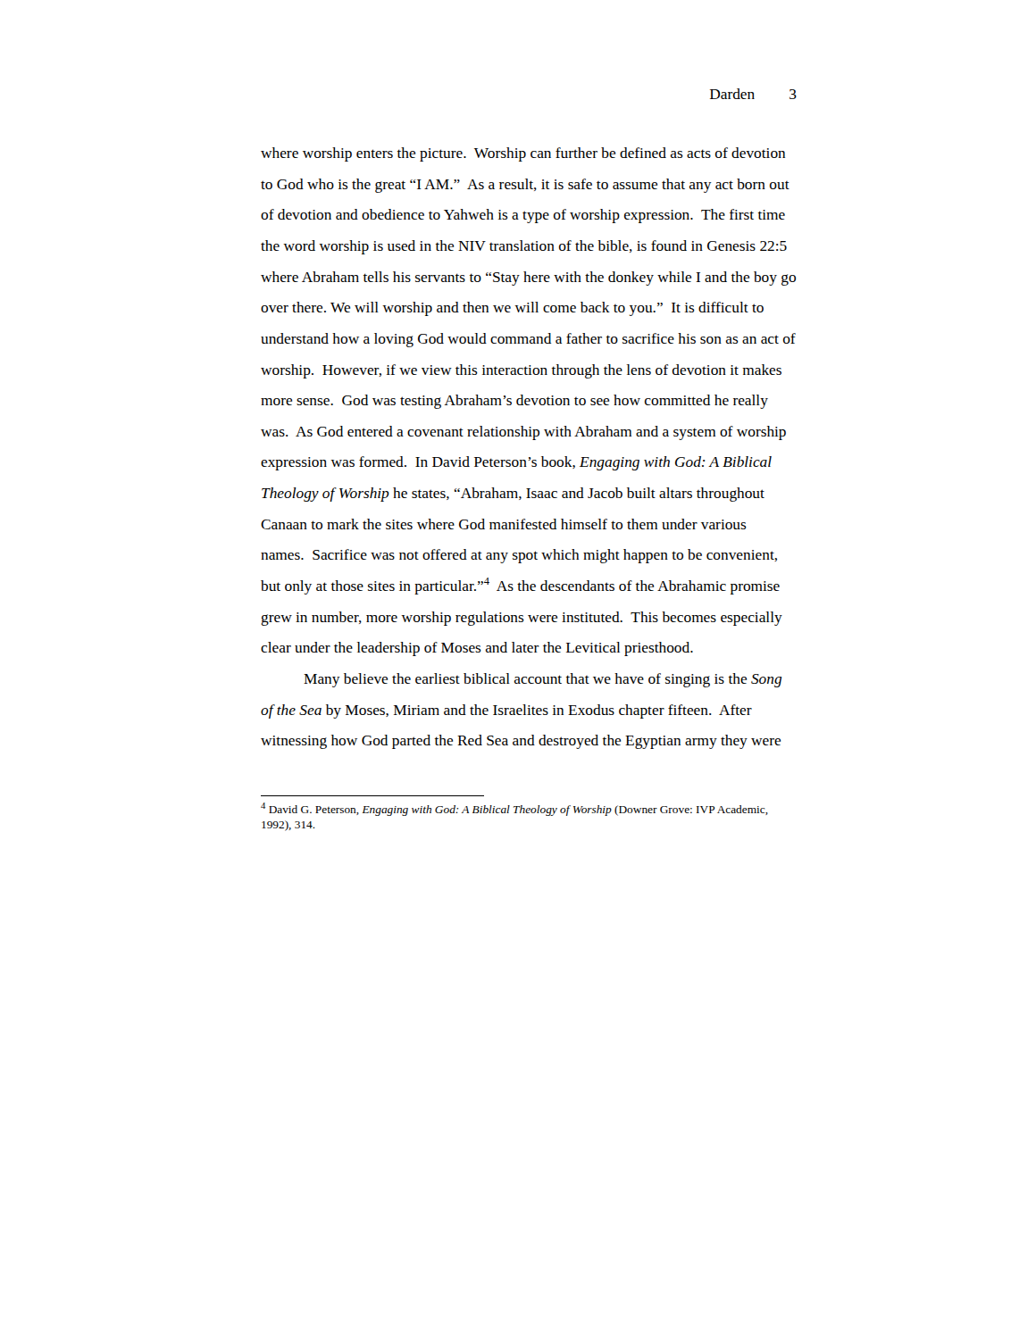Darden3
where worship enters the picture. Worship can further be defined as acts of devotion to God who is the great “I AM.” As a result, it is safe to assume that any act born out of devotion and obedience to Yahweh is a type of worship expression. The first time the word worship is used in the NIV translation of the bible, is found in Genesis 22:5 where Abraham tells his servants to “Stay here with the donkey while I and the boy go over there. We will worship and then we will come back to you.” It is difficult to understand how a loving God would command a father to sacrifice his son as an act of worship. However, if we view this interaction through the lens of devotion it makes more sense. God was testing Abraham’s devotion to see how committed he really was. As God entered a covenant relationship with Abraham and a system of worship expression was formed. In David Peterson’s book, Engaging with God: A Biblical Theology of Worship he states, “Abraham, Isaac and Jacob built altars throughout Canaan to mark the sites where God manifested himself to them under various names. Sacrifice was not offered at any spot which might happen to be convenient, but only at those sites in particular.”4 As the descendants of the Abrahamic promise grew in number, more worship regulations were instituted. This becomes especially clear under the leadership of Moses and later the Levitical priesthood.
Many believe the earliest biblical account that we have of singing is the Song of the Sea by Moses, Miriam and the Israelites in Exodus chapter fifteen. After witnessing how God parted the Red Sea and destroyed the Egyptian army they were
4 David G. Peterson, Engaging with God: A Biblical Theology of Worship (Downer Grove: IVP Academic, 1992), 314.